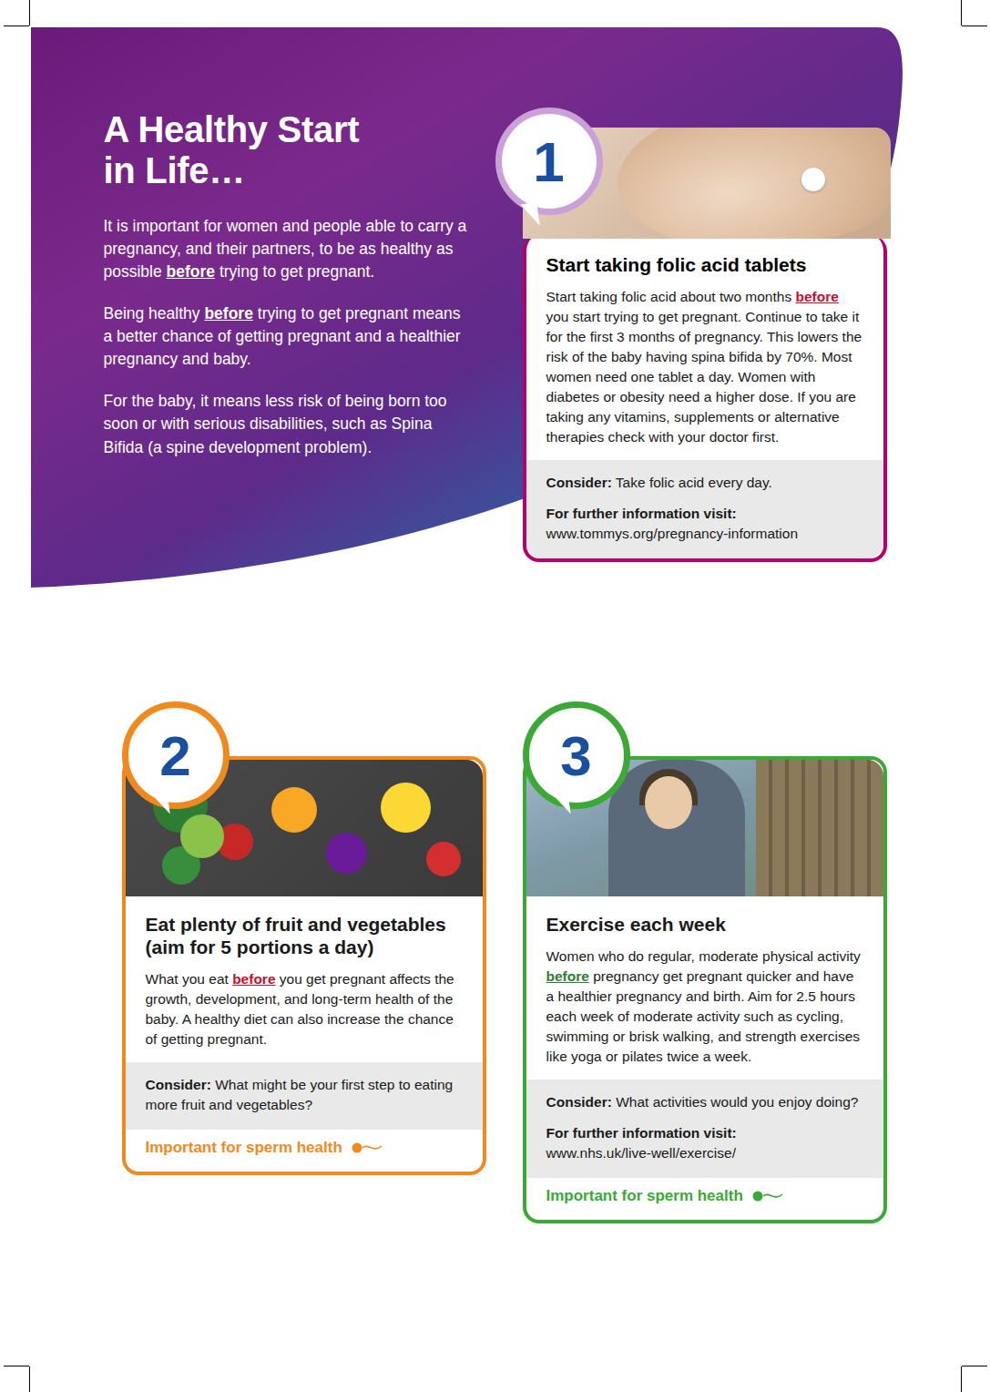A Healthy Start
in Life…
It is important for women and people able to carry a pregnancy, and their partners, to be as healthy as possible before trying to get pregnant.
Being healthy before trying to get pregnant means a better chance of getting pregnant and a healthier pregnancy and baby.
For the baby, it means less risk of being born too soon or with serious disabilities, such as Spina Bifida (a spine development problem).
Start taking folic acid tablets
Start taking folic acid about two months before you start trying to get pregnant. Continue to take it for the first 3 months of pregnancy. This lowers the risk of the baby having spina bifida by 70%. Most women need one tablet a day. Women with diabetes or obesity need a higher dose. If you are taking any vitamins, supplements or alternative therapies check with your doctor first.
Consider: Take folic acid every day.
For further information visit:
www.tommys.org/pregnancy-information
1
Eat plenty of fruit and vegetables (aim for 5 portions a day)
What you eat before you get pregnant affects the growth, development, and long-term health of the baby. A healthy diet can also increase the chance of getting pregnant.
Consider: What might be your first step to eating more fruit and vegetables?
Important for sperm health
2
Exercise each week
Women who do regular, moderate physical activity before pregnancy get pregnant quicker and have a healthier pregnancy and birth. Aim for 2.5 hours each week of moderate activity such as cycling, swimming or brisk walking, and strength exercises like yoga or pilates twice a week.
Consider: What activities would you enjoy doing?
For further information visit:
www.nhs.uk/live-well/exercise/
Important for sperm health
3